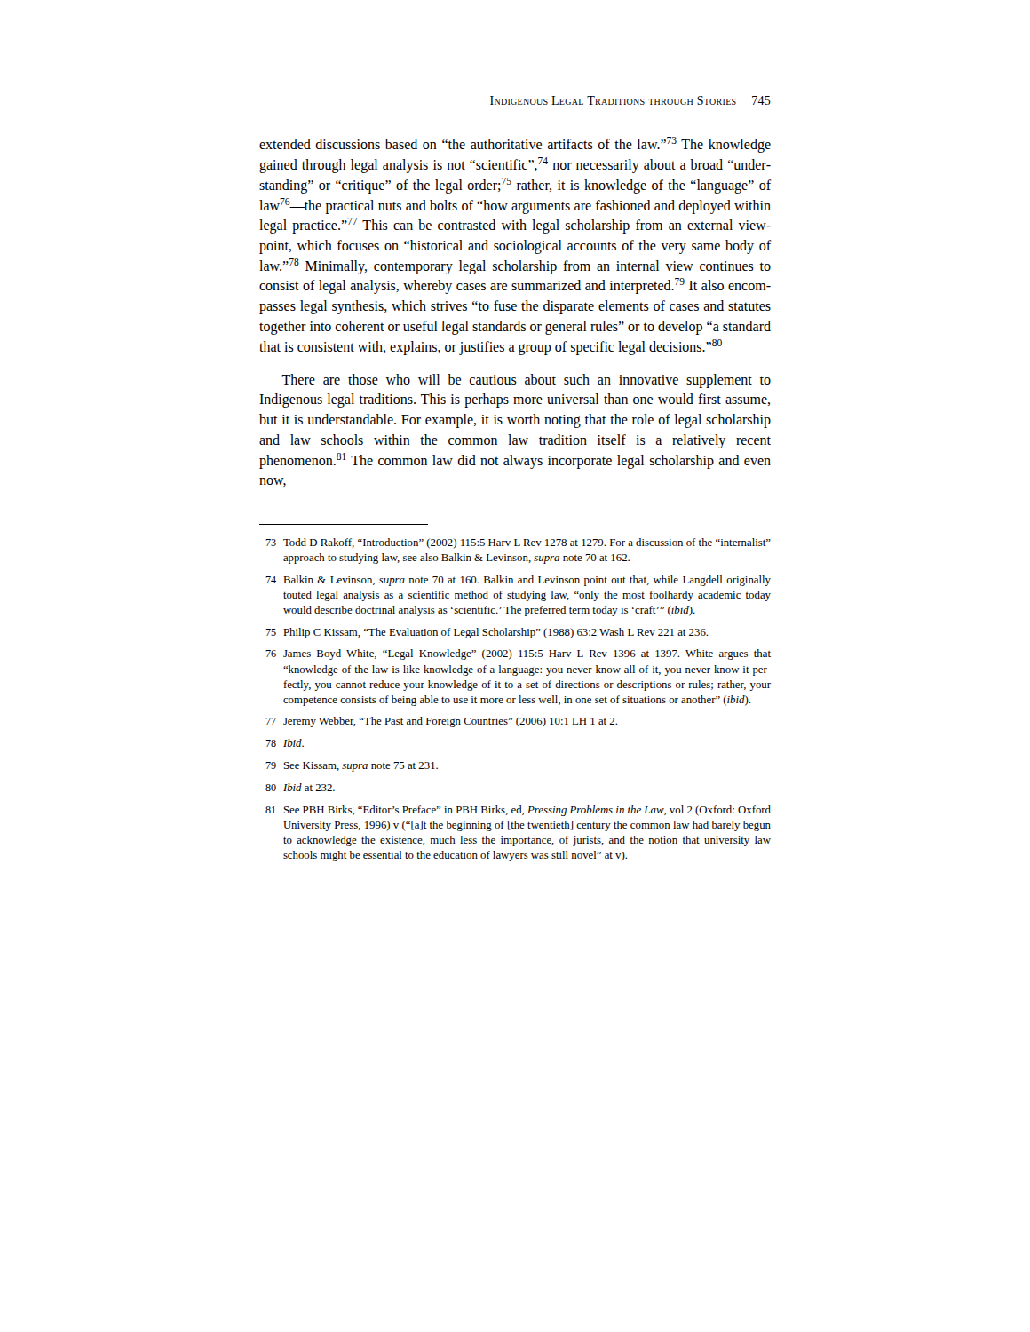Indigenous Legal Traditions through Stories745
extended discussions based on “the authoritative artifacts of the law.”73 The knowledge gained through legal analysis is not “scientific”,74 nor necessarily about a broad “understanding” or “critique” of the legal order;75 rather, it is knowledge of the “language” of law76—the practical nuts and bolts of “how arguments are fashioned and deployed within legal practice.”77 This can be contrasted with legal scholarship from an external viewpoint, which focuses on “historical and sociological accounts of the very same body of law.”78 Minimally, contemporary legal scholarship from an internal view continues to consist of legal analysis, whereby cases are summarized and interpreted.79 It also encompasses legal synthesis, which strives “to fuse the disparate elements of cases and statutes together into coherent or useful legal standards or general rules” or to develop “a standard that is consistent with, explains, or justifies a group of specific legal decisions.”80
There are those who will be cautious about such an innovative supplement to Indigenous legal traditions. This is perhaps more universal than one would first assume, but it is understandable. For example, it is worth noting that the role of legal scholarship and law schools within the common law tradition itself is a relatively recent phenomenon.81 The common law did not always incorporate legal scholarship and even now,
73
Todd D Rakoff, “Introduction” (2002) 115:5 Harv L Rev 1278 at 1279. For a discussion of the “internalist” approach to studying law, see also Balkin & Levinson, supra note 70 at 162.
74
Balkin & Levinson, supra note 70 at 160. Balkin and Levinson point out that, while Langdell originally touted legal analysis as a scientific method of studying law, “only the most foolhardy academic today would describe doctrinal analysis as ‘scientific.’ The preferred term today is ‘craft’” (ibid).
75
Philip C Kissam, “The Evaluation of Legal Scholarship” (1988) 63:2 Wash L Rev 221 at 236.
76
James Boyd White, “Legal Knowledge” (2002) 115:5 Harv L Rev 1396 at 1397. White argues that “knowledge of the law is like knowledge of a language: you never know all of it, you never know it perfectly, you cannot reduce your knowledge of it to a set of directions or descriptions or rules; rather, your competence consists of being able to use it more or less well, in one set of situations or another” (ibid).
77
Jeremy Webber, “The Past and Foreign Countries” (2006) 10:1 LH 1 at 2.
78
Ibid.
79
See Kissam, supra note 75 at 231.
80
Ibid at 232.
81
See PBH Birks, “Editor’s Preface” in PBH Birks, ed, Pressing Problems in the Law, vol 2 (Oxford: Oxford University Press, 1996) v (“[a]t the beginning of [the twentieth] century the common law had barely begun to acknowledge the existence, much less the importance, of jurists, and the notion that university law schools might be essential to the education of lawyers was still novel” at v).